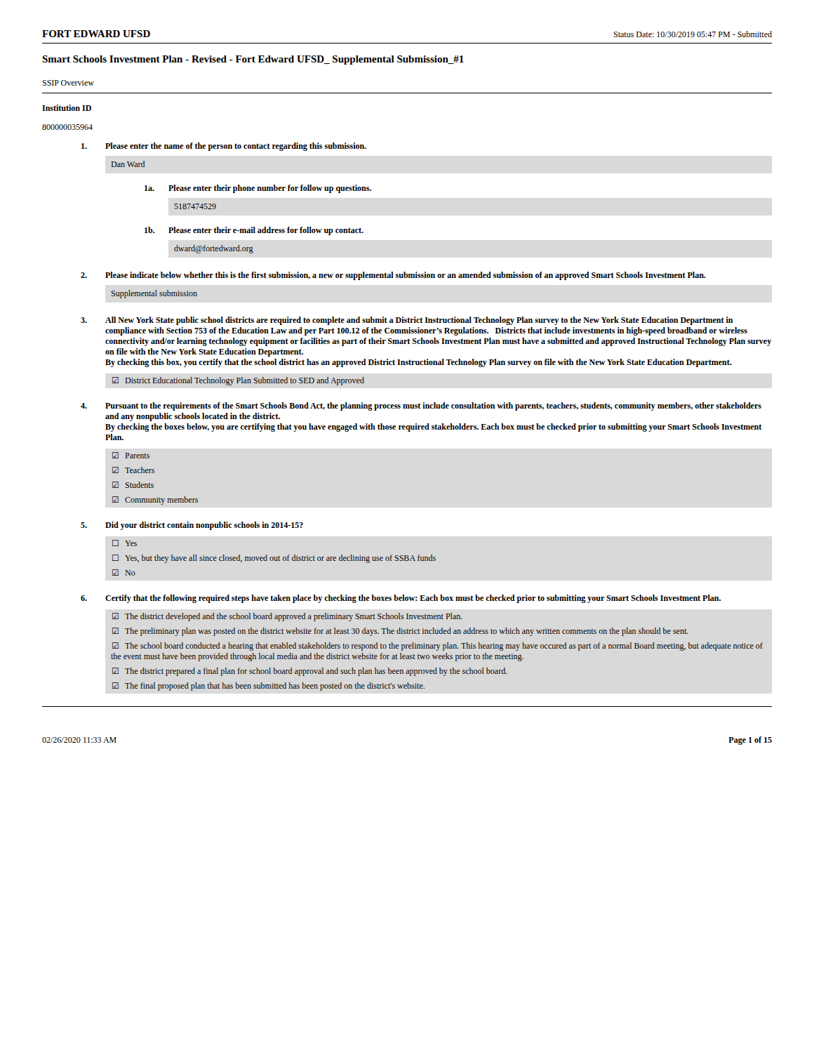FORT EDWARD UFSD Status Date: 10/30/2019 05:47 PM - Submitted
Smart Schools Investment Plan - Revised - Fort Edward UFSD_ Supplemental Submission_#1
SSIP Overview
Institution ID
800000035964
Please enter the name of the person to contact regarding this submission.
Dan Ward
1a. Please enter their phone number for follow up questions.
5187474529
1b. Please enter their e-mail address for follow up contact.
dward@fortedward.org
Please indicate below whether this is the first submission, a new or supplemental submission or an amended submission of an approved Smart Schools Investment Plan.
Supplemental submission
All New York State public school districts are required to complete and submit a District Instructional Technology Plan survey to the New York State Education Department in compliance with Section 753 of the Education Law and per Part 100.12 of the Commissioner’s Regulations. Districts that include investments in high-speed broadband or wireless connectivity and/or learning technology equipment or facilities as part of their Smart Schools Investment Plan must have a submitted and approved Instructional Technology Plan survey on file with the New York State Education Department.
By checking this box, you certify that the school district has an approved District Instructional Technology Plan survey on file with the New York State Education Department.
☑District Educational Technology Plan Submitted to SED and Approved
Pursuant to the requirements of the Smart Schools Bond Act, the planning process must include consultation with parents, teachers, students, community members, other stakeholders and any nonpublic schools located in the district.
By checking the boxes below, you are certifying that you have engaged with those required stakeholders. Each box must be checked prior to submitting your Smart Schools Investment Plan.
☑Parents
☑Teachers
☑Students
☑Community members
Did your district contain nonpublic schools in 2014-15?
☐Yes
☐Yes, but they have all since closed, moved out of district or are declining use of SSBA funds
☑No
Certify that the following required steps have taken place by checking the boxes below: Each box must be checked prior to submitting your Smart Schools Investment Plan.
☑The district developed and the school board approved a preliminary Smart Schools Investment Plan.
☑The preliminary plan was posted on the district website for at least 30 days. The district included an address to which any written comments on the plan should be sent.
☑The school board conducted a hearing that enabled stakeholders to respond to the preliminary plan. This hearing may have occured as part of a normal Board meeting, but adequate notice of the event must have been provided through local media and the district website for at least two weeks prior to the meeting.
☑The district prepared a final plan for school board approval and such plan has been approved by the school board.
☑The final proposed plan that has been submitted has been posted on the district's website.
02/26/2020 11:33 AM Page 1 of 15